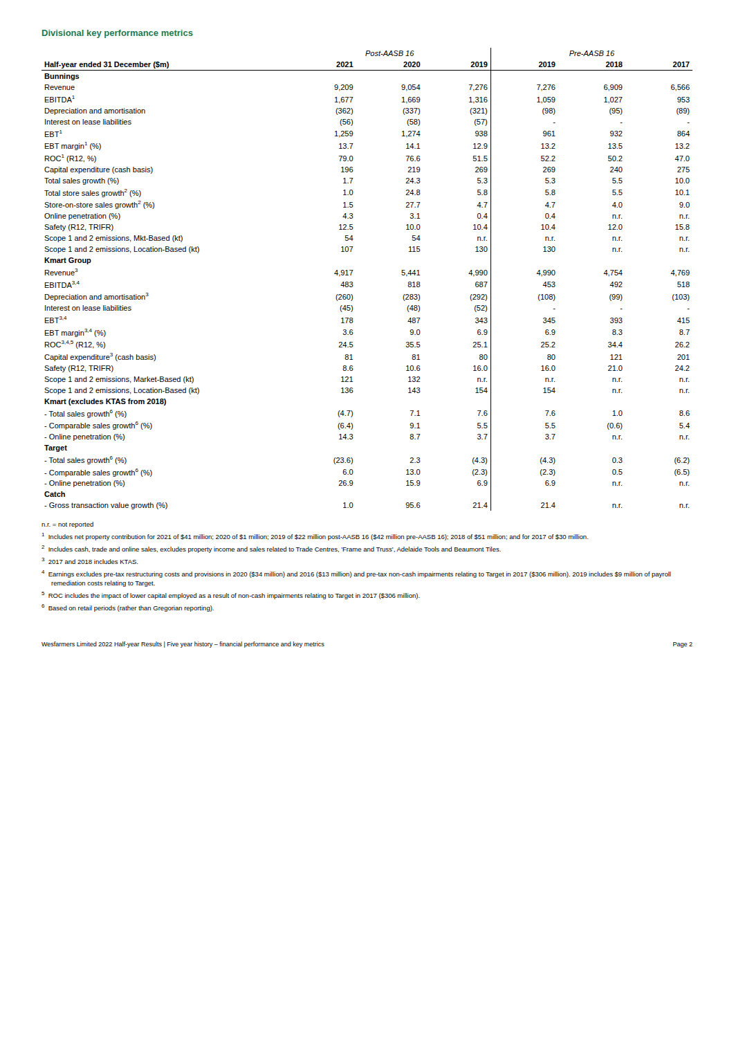Divisional key performance metrics
| | Post-AASB 16 | Pre-AASB 16 |
| --- | --- | --- |
| Half-year ended 31 December ($m) | 2021 | 2020 | 2019 | 2019 | 2018 | 2017 |
| Bunnings | | | | | | |
| Revenue | 9,209 | 9,054 | 7,276 | 7,276 | 6,909 | 6,566 |
| EBITDA 1 | 1,677 | 1,669 | 1,316 | 1,059 | 1,027 | 953 |
| Depreciation and amortisation | (362) | (337) | (321) | (98) | (95) | (89) |
| Interest on lease liabilities | (56) | (58) | (57) | - | - | - |
| EBT 1 | 1,259 | 1,274 | 938 | 961 | 932 | 864 |
| EBT margin 1 (%) | 13.7 | 14.1 | 12.9 | 13.2 | 13.5 | 13.2 |
| ROC 1 (R12, %) | 79.0 | 76.6 | 51.5 | 52.2 | 50.2 | 47.0 |
| Capital expenditure (cash basis) | 196 | 219 | 269 | 269 | 240 | 275 |
| Total sales growth (%) | 1.7 | 24.3 | 5.3 | 5.3 | 5.5 | 10.0 |
| Total store sales growth 2 (%) | 1.0 | 24.8 | 5.8 | 5.8 | 5.5 | 10.1 |
| Store-on-store sales growth 2 (%) | 1.5 | 27.7 | 4.7 | 4.7 | 4.0 | 9.0 |
| Online penetration (%) | 4.3 | 3.1 | 0.4 | 0.4 | n.r. | n.r. |
| Safety (R12, TRIFR) | 12.5 | 10.0 | 10.4 | 10.4 | 12.0 | 15.8 |
| Scope 1 and 2 emissions, Mkt-Based (kt) | 54 | 54 | n.r. | n.r. | n.r. | n.r. |
| Scope 1 and 2 emissions, Location-Based (kt) | 107 | 115 | 130 | 130 | n.r. | n.r. |
| Kmart Group | | | | | | |
| Revenue 3 | 4,917 | 5,441 | 4,990 | 4,990 | 4,754 | 4,769 |
| EBITDA 3,4 | 483 | 818 | 687 | 453 | 492 | 518 |
| Depreciation and amortisation 3 | (260) | (283) | (292) | (108) | (99) | (103) |
| Interest on lease liabilities | (45) | (48) | (52) | - | - | - |
| EBT 3,4 | 178 | 487 | 343 | 345 | 393 | 415 |
| EBT margin 3,4 (%) | 3.6 | 9.0 | 6.9 | 6.9 | 8.3 | 8.7 |
| ROC 3,4,5 (R12, %) | 24.5 | 35.5 | 25.1 | 25.2 | 34.4 | 26.2 |
| Capital expenditure 3 (cash basis) | 81 | 81 | 80 | 80 | 121 | 201 |
| Safety (R12, TRIFR) | 8.6 | 10.6 | 16.0 | 16.0 | 21.0 | 24.2 |
| Scope 1 and 2 emissions, Market-Based (kt) | 121 | 132 | n.r. | n.r. | n.r. | n.r. |
| Scope 1 and 2 emissions, Location-Based (kt) | 136 | 143 | 154 | 154 | n.r. | n.r. |
| Kmart (excludes KTAS from 2018) | | | | | | |
| - Total sales growth 6 (%) | (4.7) | 7.1 | 7.6 | 7.6 | 1.0 | 8.6 |
| - Comparable sales growth 6 (%) | (6.4) | 9.1 | 5.5 | 5.5 | (0.6) | 5.4 |
| - Online penetration (%) | 14.3 | 8.7 | 3.7 | 3.7 | n.r. | n.r. |
| Target | | | | | | |
| - Total sales growth 6 (%) | (23.6) | 2.3 | (4.3) | (4.3) | 0.3 | (6.2) |
| - Comparable sales growth 6 (%) | 6.0 | 13.0 | (2.3) | (2.3) | 0.5 | (6.5) |
| - Online penetration (%) | 26.9 | 15.9 | 6.9 | 6.9 | n.r. | n.r. |
| Catch | | | | | | |
| - Gross transaction value growth (%) | 1.0 | 95.6 | 21.4 | 21.4 | n.r. | n.r. |
n.r. = not reported
1 Includes net property contribution for 2021 of $41 million; 2020 of $1 million; 2019 of $22 million post-AASB 16 ($42 million pre-AASB 16); 2018 of $51 million; and for 2017 of $30 million.
2 Includes cash, trade and online sales, excludes property income and sales related to Trade Centres, 'Frame and Truss', Adelaide Tools and Beaumont Tiles.
3 2017 and 2018 includes KTAS.
4 Earnings excludes pre-tax restructuring costs and provisions in 2020 ($34 million) and 2016 ($13 million) and pre-tax non-cash impairments relating to Target in 2017 ($306 million). 2019 includes $9 million of payroll remediation costs relating to Target.
5 ROC includes the impact of lower capital employed as a result of non-cash impairments relating to Target in 2017 ($306 million).
6 Based on retail periods (rather than Gregorian reporting).
Wesfarmers Limited 2022 Half-year Results | Five year history – financial performance and key metrics Page 2